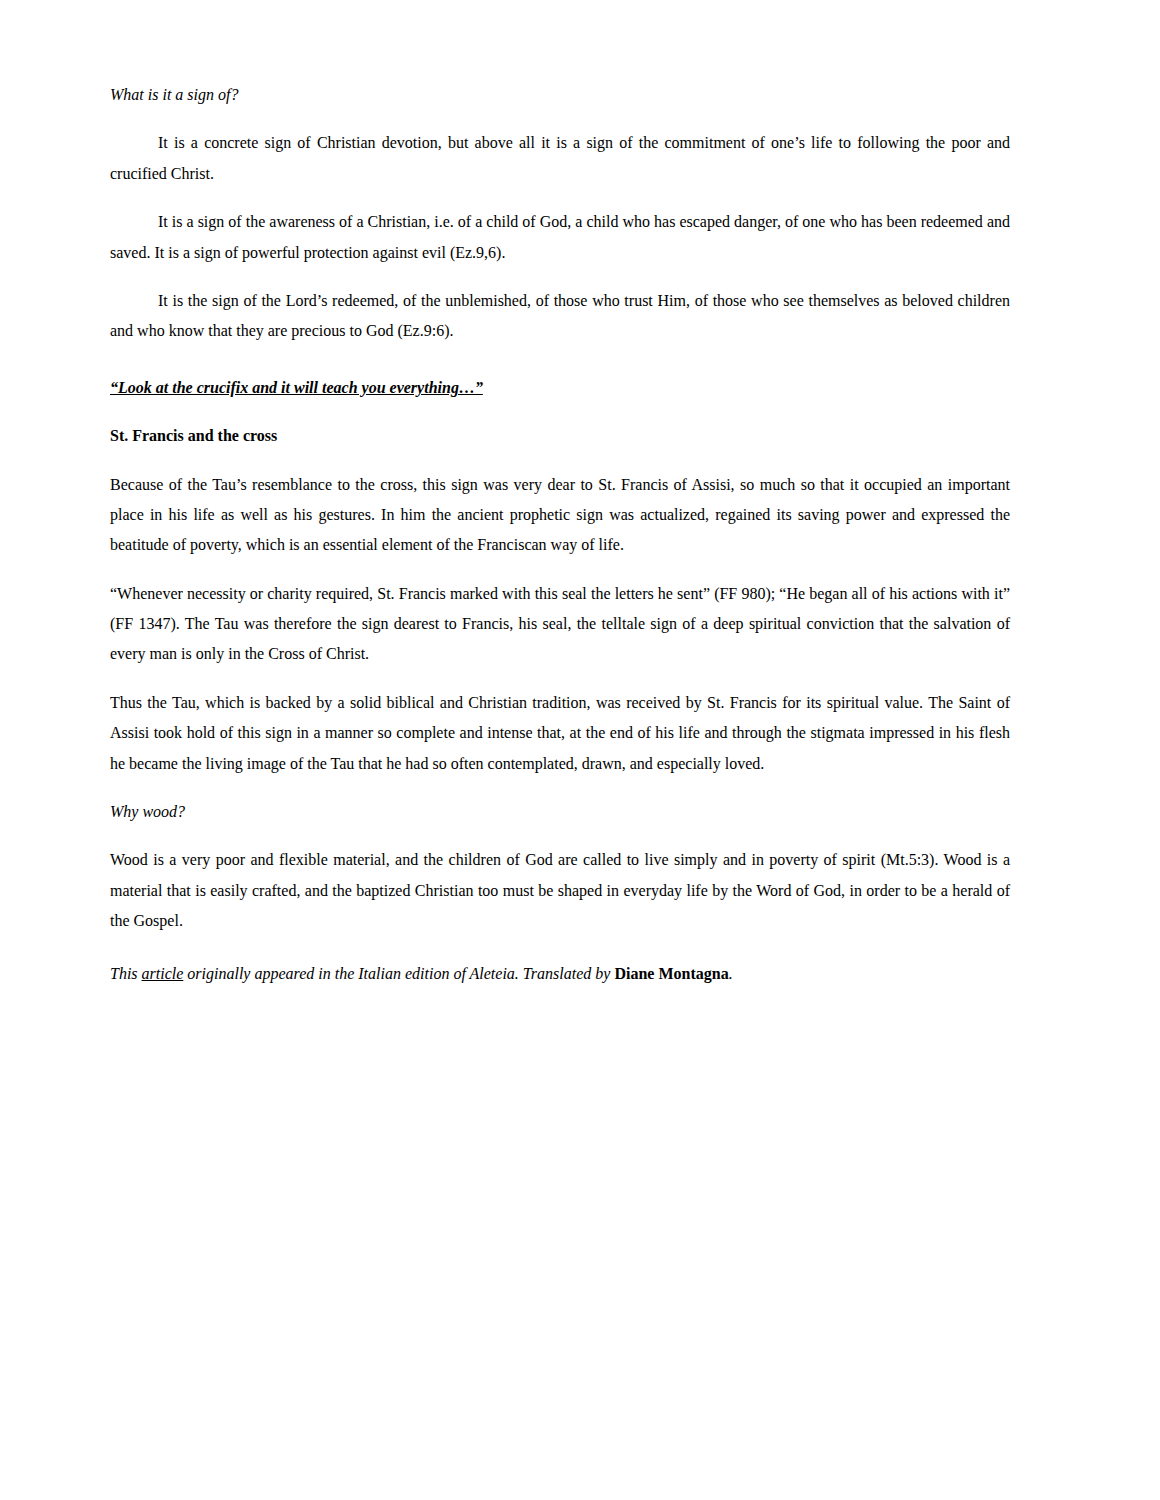What is it a sign of?
It is a concrete sign of Christian devotion, but above all it is a sign of the commitment of one’s life to following the poor and crucified Christ.
It is a sign of the awareness of a Christian, i.e. of a child of God, a child who has escaped danger, of one who has been redeemed and saved. It is a sign of powerful protection against evil (Ez.9,6).
It is the sign of the Lord’s redeemed, of the unblemished, of those who trust Him, of those who see themselves as beloved children and who know that they are precious to God (Ez.9:6).
“Look at the crucifix and it will teach you everything…”
St. Francis and the cross
Because of the Tau’s resemblance to the cross, this sign was very dear to St. Francis of Assisi, so much so that it occupied an important place in his life as well as his gestures. In him the ancient prophetic sign was actualized, regained its saving power and expressed the beatitude of poverty, which is an essential element of the Franciscan way of life.
“Whenever necessity or charity required, St. Francis marked with this seal the letters he sent” (FF 980); “He began all of his actions with it” (FF 1347). The Tau was therefore the sign dearest to Francis, his seal, the telltale sign of a deep spiritual conviction that the salvation of every man is only in the Cross of Christ.
Thus the Tau, which is backed by a solid biblical and Christian tradition, was received by St. Francis for its spiritual value. The Saint of Assisi took hold of this sign in a manner so complete and intense that, at the end of his life and through the stigmata impressed in his flesh he became the living image of the Tau that he had so often contemplated, drawn, and especially loved.
Why wood?
Wood is a very poor and flexible material, and the children of God are called to live simply and in poverty of spirit (Mt.5:3). Wood is a material that is easily crafted, and the baptized Christian too must be shaped in everyday life by the Word of God, in order to be a herald of the Gospel.
This article originally appeared in the Italian edition of Aleteia. Translated by Diane Montagna.